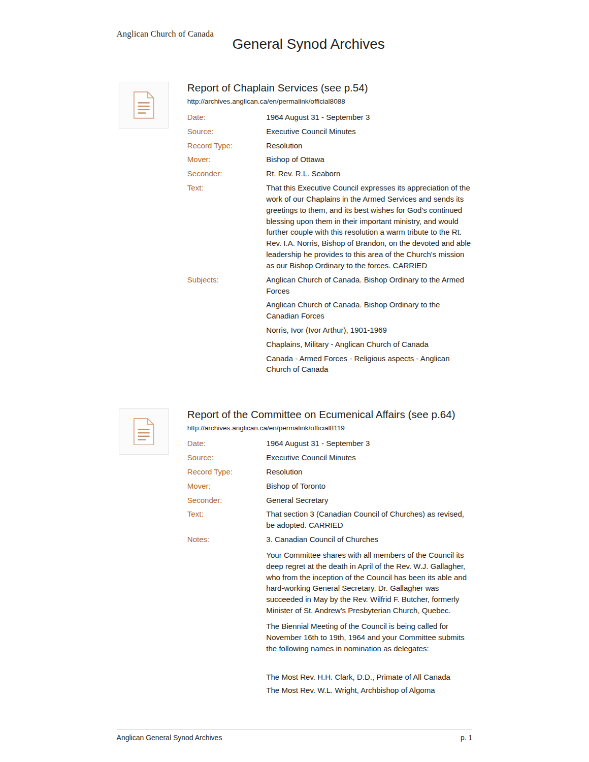Anglican Church of Canada
General Synod Archives
Report of Chaplain Services (see p.54)
http://archives.anglican.ca/en/permalink/official8088
| Date: | 1964 August 31 - September 3 |
| Source: | Executive Council Minutes |
| Record Type: | Resolution |
| Mover: | Bishop of Ottawa |
| Seconder: | Rt. Rev. R.L. Seaborn |
| Text: | That this Executive Council expresses its appreciation of the work of our Chaplains in the Armed Services and sends its greetings to them, and its best wishes for God's continued blessing upon them in their important ministry, and would further couple with this resolution a warm tribute to the Rt. Rev. I.A. Norris, Bishop of Brandon, on the devoted and able leadership he provides to this area of the Church's mission as our Bishop Ordinary to the forces. CARRIED |
| Subjects: | Anglican Church of Canada. Bishop Ordinary to the Armed Forces Anglican Church of Canada. Bishop Ordinary to the Canadian Forces Norris, Ivor (Ivor Arthur), 1901-1969 Chaplains, Military - Anglican Church of Canada Canada - Armed Forces - Religious aspects - Anglican Church of Canada |
Report of the Committee on Ecumenical Affairs (see p.64)
http://archives.anglican.ca/en/permalink/official8119
| Date: | 1964 August 31 - September 3 |
| Source: | Executive Council Minutes |
| Record Type: | Resolution |
| Mover: | Bishop of Toronto |
| Seconder: | General Secretary |
| Text: | That section 3 (Canadian Council of Churches) as revised, be adopted. CARRIED |
| Notes: | 3. Canadian Council of Churches Your Committee shares with all members of the Council its deep regret at the death in April of the Rev. W.J. Gallagher, who from the inception of the Council has been its able and hard-working General Secretary. Dr. Gallagher was succeeded in May by the Rev. Wilfrid F. Butcher, formerly Minister of St. Andrew's Presbyterian Church, Quebec. The Biennial Meeting of the Council is being called for November 16th to 19th, 1964 and your Committee submits the following names in nomination as delegates: The Most Rev. H.H. Clark, D.D., Primate of All Canada The Most Rev. W.L. Wright, Archbishop of Algoma |
Anglican General Synod Archives
p. 1